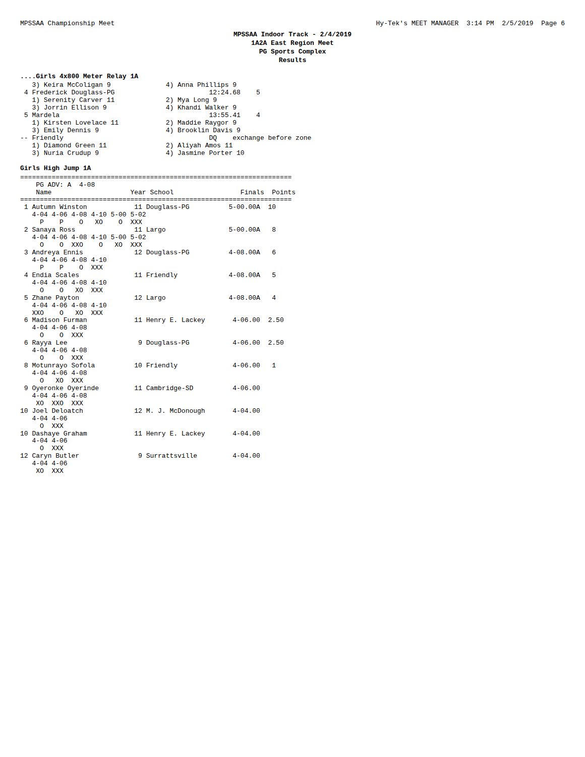MPSSAA Championship Meet Hy-Tek's MEET MANAGER 3:14 PM 2/5/2019 Page 6
MPSSAA Indoor Track - 2/4/2019
1A2A East Region Meet
PG Sports Complex
Results
....Girls 4x800 Meter Relay 1A
   3) Keira McColigan 9              4) Anna Phillips 9
 4 Frederick Douglass-PG                        12:24.68    5
   1) Serenity Carver 11             2) Mya Long 9
   3) Jorrin Ellison 9               4) Khandi Walker 9
 5 Mardela                                      13:55.41    4
   1) Kirsten Lovelace 11            2) Maddie Raygor 9
   3) Emily Dennis 9                 4) Brooklin Davis 9
-- Friendly                                     DQ    exchange before zone
   1) Diamond Green 11               2) Aliyah Amos 11
   3) Nuria Crudup 9                 4) Jasmine Porter 10
Girls High Jump 1A
=====================================================================
    PG ADV: A  4-08
    Name                    Year School                 Finals  Points
=====================================================================
 1 Autumn Winston            11 Douglass-PG          5-00.00A  10
   4-04 4-06 4-08 4-10 5-00 5-02
     P    P    O   XO    O  XXX
 2 Sanaya Ross               11 Largo                5-00.00A   8
   4-04 4-06 4-08 4-10 5-00 5-02
     O    O  XXO    O   XO  XXX
 3 Andreya Ennis             12 Douglass-PG          4-08.00A   6
   4-04 4-06 4-08 4-10
     P    P    O  XXX
 4 Endia Scales              11 Friendly             4-08.00A   5
   4-04 4-06 4-08 4-10
     O    O   XO  XXX
 5 Zhane Payton              12 Largo                4-08.00A   4
   4-04 4-06 4-08 4-10
   XXO    O   XO  XXX
 6 Madison Furman            11 Henry E. Lackey       4-06.00  2.50
   4-04 4-06 4-08
     O    O  XXX
 6 Rayya Lee                  9 Douglass-PG           4-06.00  2.50
   4-04 4-06 4-08
     O    O  XXX
 8 Motunrayo Sofola          10 Friendly              4-06.00   1
   4-04 4-06 4-08
     O   XO  XXX
 9 Oyeronke Oyerinde         11 Cambridge-SD          4-06.00
   4-04 4-06 4-08
    XO  XXO  XXX
10 Joel Deloatch             12 M. J. McDonough       4-04.00
   4-04 4-06
     O  XXX
10 Dashaye Graham            11 Henry E. Lackey       4-04.00
   4-04 4-06
     O  XXX
12 Caryn Butler               9 Surrattsville         4-04.00
   4-04 4-06
    XO  XXX